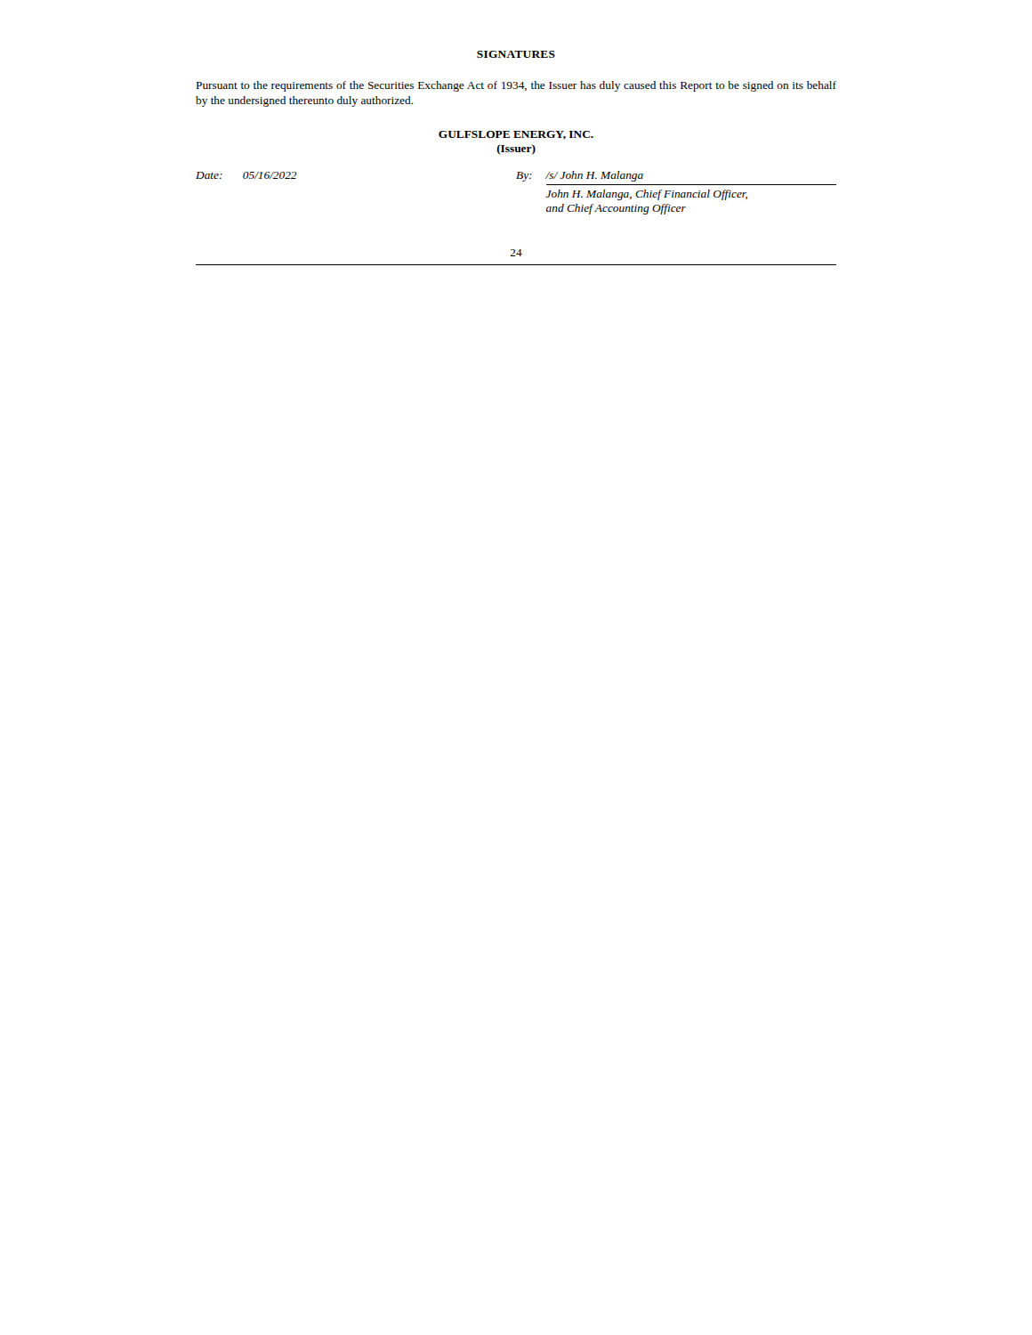SIGNATURES
Pursuant to the requirements of the Securities Exchange Act of 1934, the Issuer has duly caused this Report to be signed on its behalf by the undersigned thereunto duly authorized.
GULFSLOPE ENERGY, INC.
(Issuer)
| Date: | 05/16/2022 | | By: | /s/ John H. Malanga John H. Malanga, Chief Financial Officer, and Chief Accounting Officer |
24